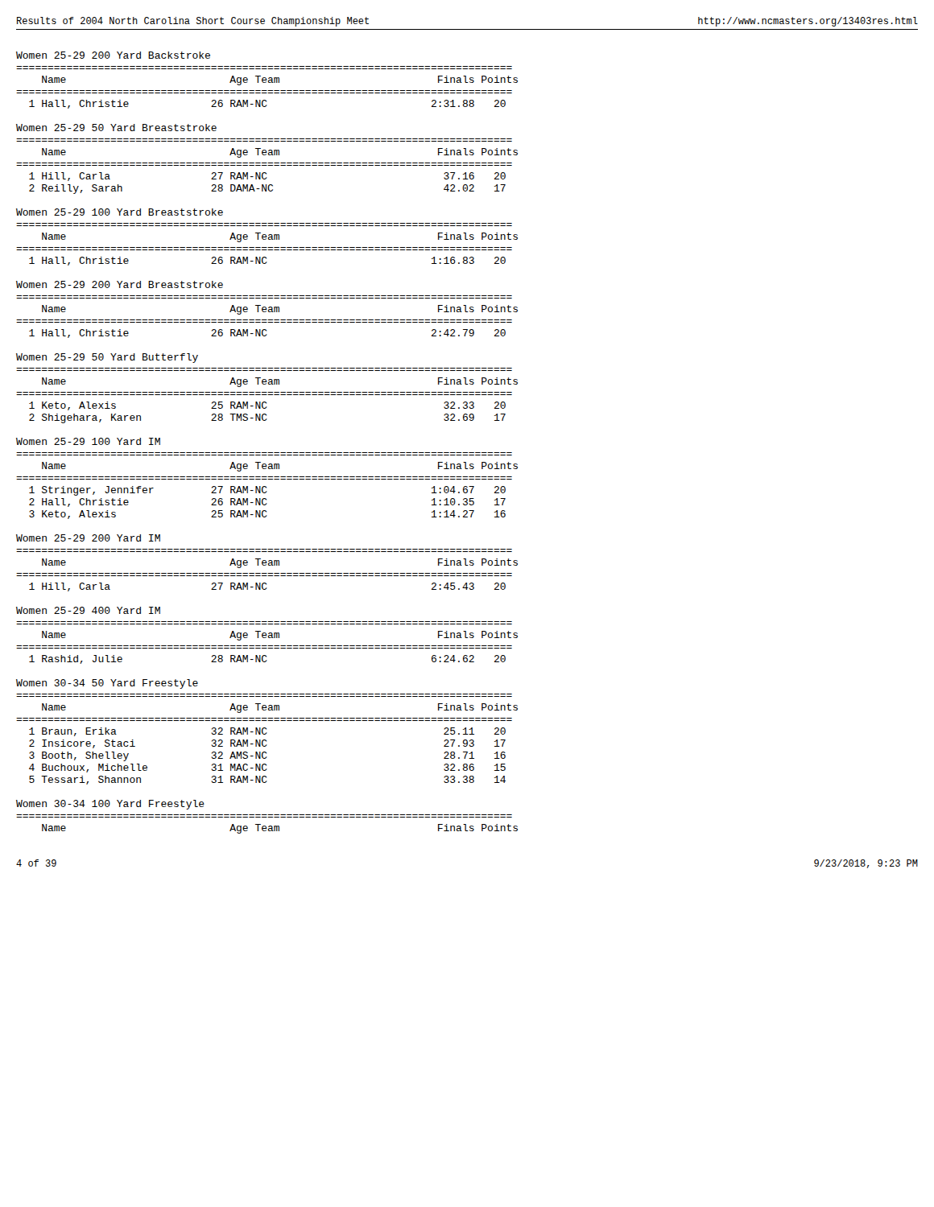Results of 2004 North Carolina Short Course Championship Meet
http://www.ncmasters.org/13403res.html
Women 25-29 200 Yard Backstroke
===============================================================================
    Name                          Age Team                         Finals Points
===============================================================================
  1 Hall, Christie             26 RAM-NC                          2:31.88   20

Women 25-29 50 Yard Breaststroke
===============================================================================
    Name                          Age Team                         Finals Points
===============================================================================
  1 Hill, Carla                27 RAM-NC                            37.16   20
  2 Reilly, Sarah              28 DAMA-NC                           42.02   17

Women 25-29 100 Yard Breaststroke
===============================================================================
    Name                          Age Team                         Finals Points
===============================================================================
  1 Hall, Christie             26 RAM-NC                          1:16.83   20

Women 25-29 200 Yard Breaststroke
===============================================================================
    Name                          Age Team                         Finals Points
===============================================================================
  1 Hall, Christie             26 RAM-NC                          2:42.79   20

Women 25-29 50 Yard Butterfly
===============================================================================
    Name                          Age Team                         Finals Points
===============================================================================
  1 Keto, Alexis               25 RAM-NC                            32.33   20
  2 Shigehara, Karen           28 TMS-NC                            32.69   17

Women 25-29 100 Yard IM
===============================================================================
    Name                          Age Team                         Finals Points
===============================================================================
  1 Stringer, Jennifer         27 RAM-NC                          1:04.67   20
  2 Hall, Christie             26 RAM-NC                          1:10.35   17
  3 Keto, Alexis               25 RAM-NC                          1:14.27   16

Women 25-29 200 Yard IM
===============================================================================
    Name                          Age Team                         Finals Points
===============================================================================
  1 Hill, Carla                27 RAM-NC                          2:45.43   20

Women 25-29 400 Yard IM
===============================================================================
    Name                          Age Team                         Finals Points
===============================================================================
  1 Rashid, Julie              28 RAM-NC                          6:24.62   20

Women 30-34 50 Yard Freestyle
===============================================================================
    Name                          Age Team                         Finals Points
===============================================================================
  1 Braun, Erika               32 RAM-NC                            25.11   20
  2 Insicore, Staci            32 RAM-NC                            27.93   17
  3 Booth, Shelley             32 AMS-NC                            28.71   16
  4 Buchoux, Michelle          31 MAC-NC                            32.86   15
  5 Tessari, Shannon           31 RAM-NC                            33.38   14

Women 30-34 100 Yard Freestyle
===============================================================================
    Name                          Age Team                         Finals Points
4 of 39
9/23/2018, 9:23 PM